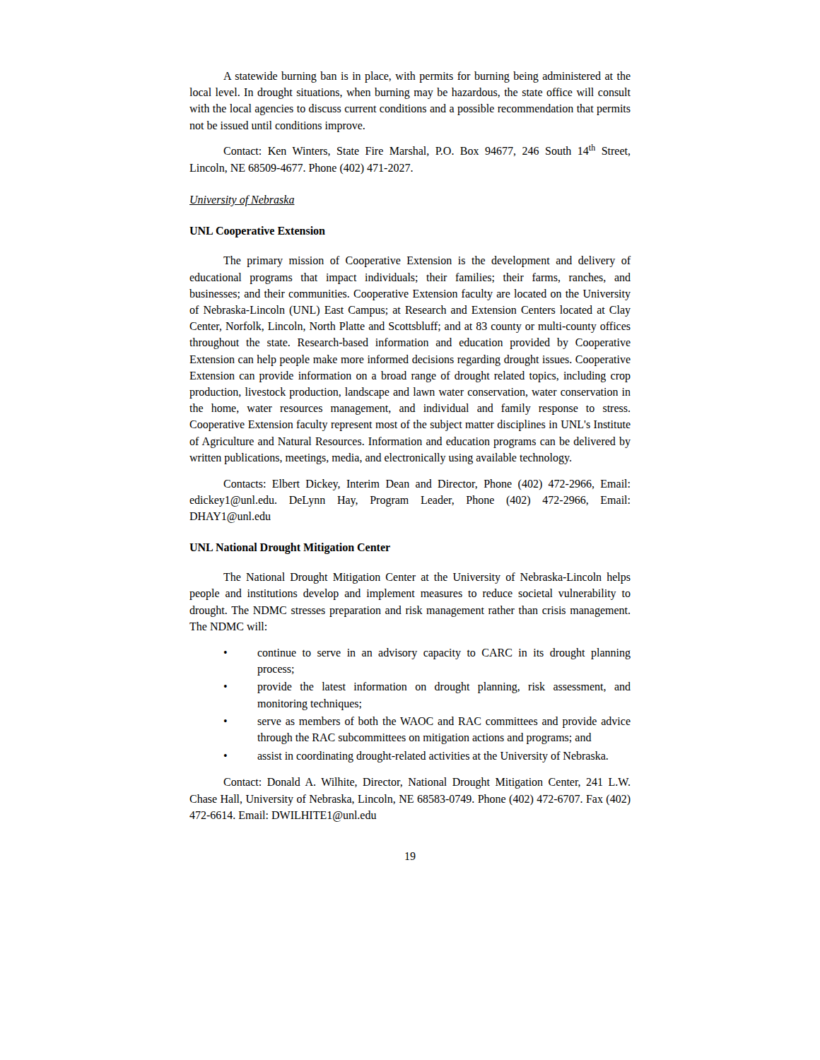A statewide burning ban is in place, with permits for burning being administered at the local level. In drought situations, when burning may be hazardous, the state office will consult with the local agencies to discuss current conditions and a possible recommendation that permits not be issued until conditions improve.
Contact: Ken Winters, State Fire Marshal, P.O. Box 94677, 246 South 14th Street, Lincoln, NE 68509-4677. Phone (402) 471-2027.
University of Nebraska
UNL Cooperative Extension
The primary mission of Cooperative Extension is the development and delivery of educational programs that impact individuals; their families; their farms, ranches, and businesses; and their communities. Cooperative Extension faculty are located on the University of Nebraska-Lincoln (UNL) East Campus; at Research and Extension Centers located at Clay Center, Norfolk, Lincoln, North Platte and Scottsbluff; and at 83 county or multi-county offices throughout the state. Research-based information and education provided by Cooperative Extension can help people make more informed decisions regarding drought issues. Cooperative Extension can provide information on a broad range of drought related topics, including crop production, livestock production, landscape and lawn water conservation, water conservation in the home, water resources management, and individual and family response to stress. Cooperative Extension faculty represent most of the subject matter disciplines in UNL's Institute of Agriculture and Natural Resources. Information and education programs can be delivered by written publications, meetings, media, and electronically using available technology.
Contacts: Elbert Dickey, Interim Dean and Director, Phone (402) 472-2966, Email: edickey1@unl.edu. DeLynn Hay, Program Leader, Phone (402) 472-2966, Email: DHAY1@unl.edu
UNL National Drought Mitigation Center
The National Drought Mitigation Center at the University of Nebraska-Lincoln helps people and institutions develop and implement measures to reduce societal vulnerability to drought. The NDMC stresses preparation and risk management rather than crisis management. The NDMC will:
continue to serve in an advisory capacity to CARC in its drought planning process;
provide the latest information on drought planning, risk assessment, and monitoring techniques;
serve as members of both the WAOC and RAC committees and provide advice through the RAC subcommittees on mitigation actions and programs; and
assist in coordinating drought-related activities at the University of Nebraska.
Contact: Donald A. Wilhite, Director, National Drought Mitigation Center, 241 L.W. Chase Hall, University of Nebraska, Lincoln, NE 68583-0749. Phone (402) 472-6707. Fax (402) 472-6614. Email: DWILHITE1@unl.edu
19